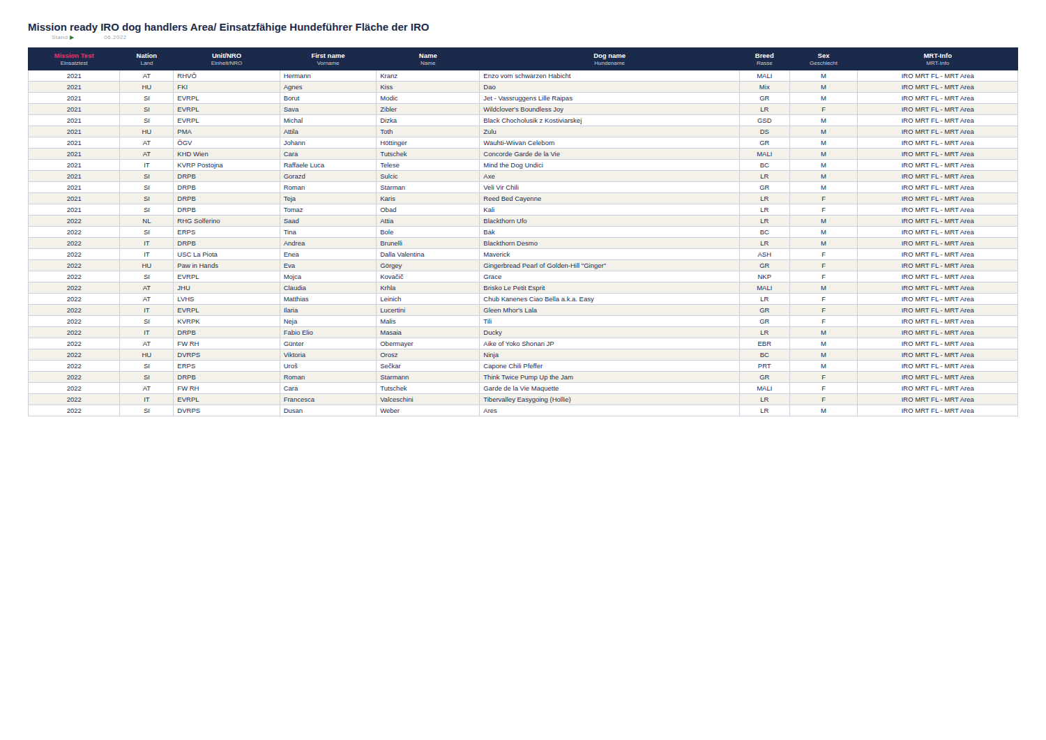Mission ready IRO dog handlers Area/ Einsatzfähige Hundeführer Fläche der IRO
Stand ▶ 06.2022
| Mission Test Einsatztest | Nation Land | Unit/NRO Einheit/NRO | First name Vorname | Name Name | Dog name Hundename | Breed Rasse | Sex Geschlecht | MRT-Info MRT-Info |
| --- | --- | --- | --- | --- | --- | --- | --- | --- |
| 2021 | AT | RHVÖ | Hermann | Kranz | Enzo vom schwarzen Habicht | MALI | M | IRO MRT FL - MRT Area |
| 2021 | HU | FKI | Agnes | Kiss | Dao | Mix | M | IRO MRT FL - MRT Area |
| 2021 | SI | EVRPL | Borut | Modic | Jet - Vassruggens Lille Raipas | GR | M | IRO MRT FL - MRT Area |
| 2021 | SI | EVRPL | Sava | Zibler | Wildclover's Boundless Joy | LR | F | IRO MRT FL - MRT Area |
| 2021 | SI | EVRPL | Michal | Dizka | Black Chocholusik z Kostiviarskej | GSD | M | IRO MRT FL - MRT Area |
| 2021 | HU | PMA | Attila | Toth | Zulu | DS | M | IRO MRT FL - MRT Area |
| 2021 | AT | ÖGV | Johann | Höttinger | Wauhti-Wiivan Celeborn | GR | M | IRO MRT FL - MRT Area |
| 2021 | AT | KHD Wien | Cara | Tutschek | Concorde Garde de la Vie | MALI | M | IRO MRT FL - MRT Area |
| 2021 | IT | KVRP Postojna | Raffaele Luca | Telese | Mind the Dog Undici | BC | M | IRO MRT FL - MRT Area |
| 2021 | SI | DRPB | Gorazd | Sulcic | Axe | LR | M | IRO MRT FL - MRT Area |
| 2021 | SI | DRPB | Roman | Starman | Veli Vir Chili | GR | M | IRO MRT FL - MRT Area |
| 2021 | SI | DRPB | Teja | Karis | Reed Bed Cayenne | LR | F | IRO MRT FL - MRT Area |
| 2021 | SI | DRPB | Tomaz | Obad | Kali | LR | F | IRO MRT FL - MRT Area |
| 2022 | NL | RHG Solferino | Saad | Attia | Blackthorn Ufo | LR | M | IRO MRT FL - MRT Area |
| 2022 | SI | ERPS | Tina | Bole | Bak | BC | M | IRO MRT FL - MRT Area |
| 2022 | IT | DRPB | Andrea | Brunelli | Blackthorn Desmo | LR | M | IRO MRT FL - MRT Area |
| 2022 | IT | USC La Piota | Enea | Dalla Valentina | Maverick | ASH | F | IRO MRT FL - MRT Area |
| 2022 | HU | Paw in Hands | Eva | Görgey | Gingerbread Pearl of Golden-Hill "Ginger" | GR | F | IRO MRT FL - MRT Area |
| 2022 | SI | EVRPL | Mojca | Kovačič | Grace | NKP | F | IRO MRT FL - MRT Area |
| 2022 | AT | JHU | Claudia | Krhla | Brisko Le Petit Esprit | MALI | M | IRO MRT FL - MRT Area |
| 2022 | AT | LVHS | Matthias | Leinich | Chub Kanenes Ciao Bella a.k.a. Easy | LR | F | IRO MRT FL - MRT Area |
| 2022 | IT | EVRPL | Ilaria | Lucertini | Gleen Mhor's Lala | GR | F | IRO MRT FL - MRT Area |
| 2022 | SI | KVRPK | Neja | Malis | Tili | GR | F | IRO MRT FL - MRT Area |
| 2022 | IT | DRPB | Fabio Elio | Masaia | Ducky | LR | M | IRO MRT FL - MRT Area |
| 2022 | AT | FW RH | Günter | Obermayer | Aike of Yoko Shonan JP | EBR | M | IRO MRT FL - MRT Area |
| 2022 | HU | DVRPS | Viktoria | Orosz | Ninja | BC | M | IRO MRT FL - MRT Area |
| 2022 | SI | ERPS | Uroš | Sečkar | Capone Chili Pfeffer | PRT | M | IRO MRT FL - MRT Area |
| 2022 | SI | DRPB | Roman | Starmann | Think Twice Pump Up the Jam | GR | F | IRO MRT FL - MRT Area |
| 2022 | AT | FW RH | Cara | Tutschek | Garde de la Vie Maquette | MALI | F | IRO MRT FL - MRT Area |
| 2022 | IT | EVRPL | Francesca | Valceschini | Tibervalley Easygoing (Hollie) | LR | F | IRO MRT FL - MRT Area |
| 2022 | SI | DVRPS | Dusan | Weber | Ares | LR | M | IRO MRT FL - MRT Area |